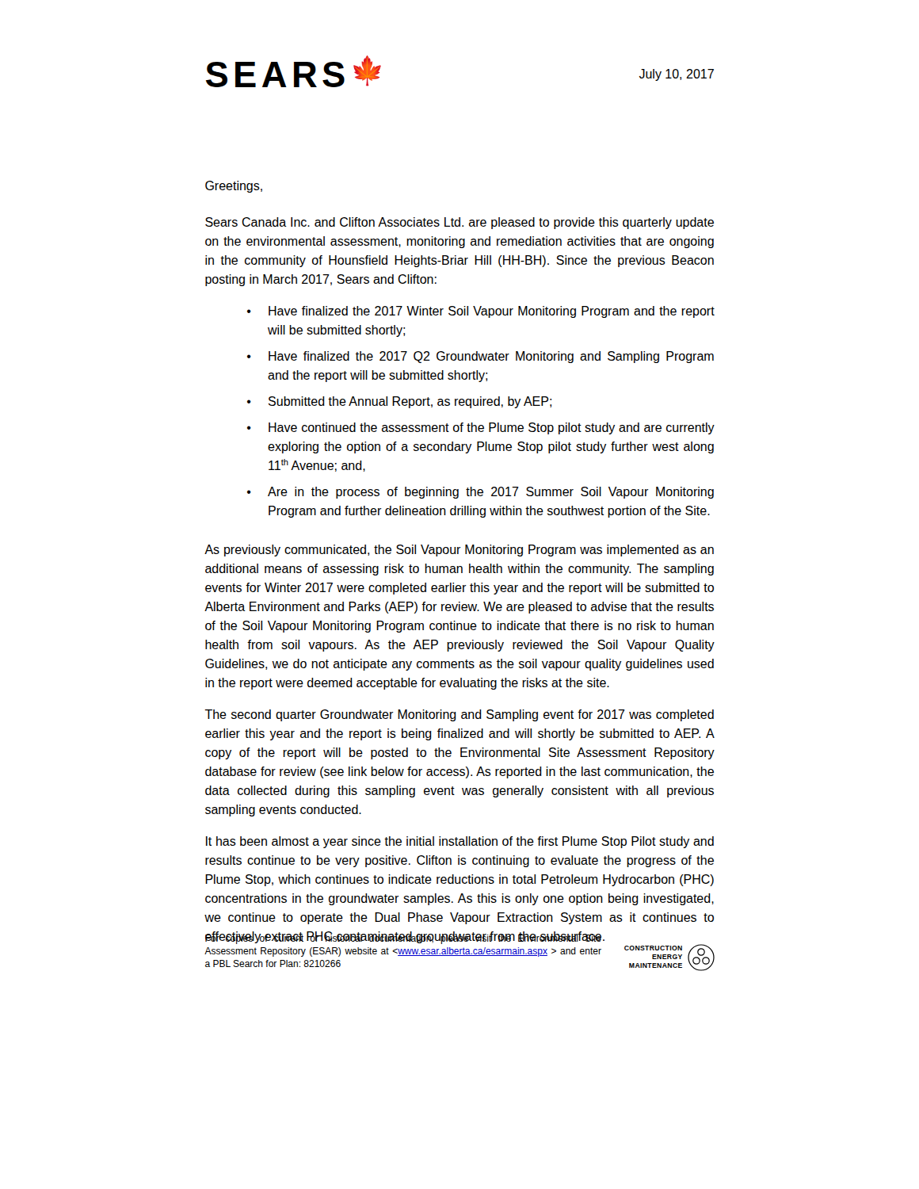SEARS🍁
July 10, 2017
Greetings,
Sears Canada Inc. and Clifton Associates Ltd. are pleased to provide this quarterly update on the environmental assessment, monitoring and remediation activities that are ongoing in the community of Hounsfield Heights-Briar Hill (HH-BH). Since the previous Beacon posting in March 2017, Sears and Clifton:
Have finalized the 2017 Winter Soil Vapour Monitoring Program and the report will be submitted shortly;
Have finalized the 2017 Q2 Groundwater Monitoring and Sampling Program and the report will be submitted shortly;
Submitted the Annual Report, as required, by AEP;
Have continued the assessment of the Plume Stop pilot study and are currently exploring the option of a secondary Plume Stop pilot study further west along 11th Avenue; and,
Are in the process of beginning the 2017 Summer Soil Vapour Monitoring Program and further delineation drilling within the southwest portion of the Site.
As previously communicated, the Soil Vapour Monitoring Program was implemented as an additional means of assessing risk to human health within the community. The sampling events for Winter 2017 were completed earlier this year and the report will be submitted to Alberta Environment and Parks (AEP) for review. We are pleased to advise that the results of the Soil Vapour Monitoring Program continue to indicate that there is no risk to human health from soil vapours. As the AEP previously reviewed the Soil Vapour Quality Guidelines, we do not anticipate any comments as the soil vapour quality guidelines used in the report were deemed acceptable for evaluating the risks at the site.
The second quarter Groundwater Monitoring and Sampling event for 2017 was completed earlier this year and the report is being finalized and will shortly be submitted to AEP. A copy of the report will be posted to the Environmental Site Assessment Repository database for review (see link below for access). As reported in the last communication, the data collected during this sampling event was generally consistent with all previous sampling events conducted.
It has been almost a year since the initial installation of the first Plume Stop Pilot study and results continue to be very positive. Clifton is continuing to evaluate the progress of the Plume Stop, which continues to indicate reductions in total Petroleum Hydrocarbon (PHC) concentrations in the groundwater samples. As this is only one option being investigated, we continue to operate the Dual Phase Vapour Extraction System as it continues to effectively extract PHC contaminated groundwater from the subsurface.
For copies of current or historical documentation, please visit the Environmental Site Assessment Repository (ESAR) website at <www.esar.alberta.ca/esarmain.aspx > and enter a PBL Search for Plan: 8210266
CONSTRUCTION
ENERGY
MAINTENANCE